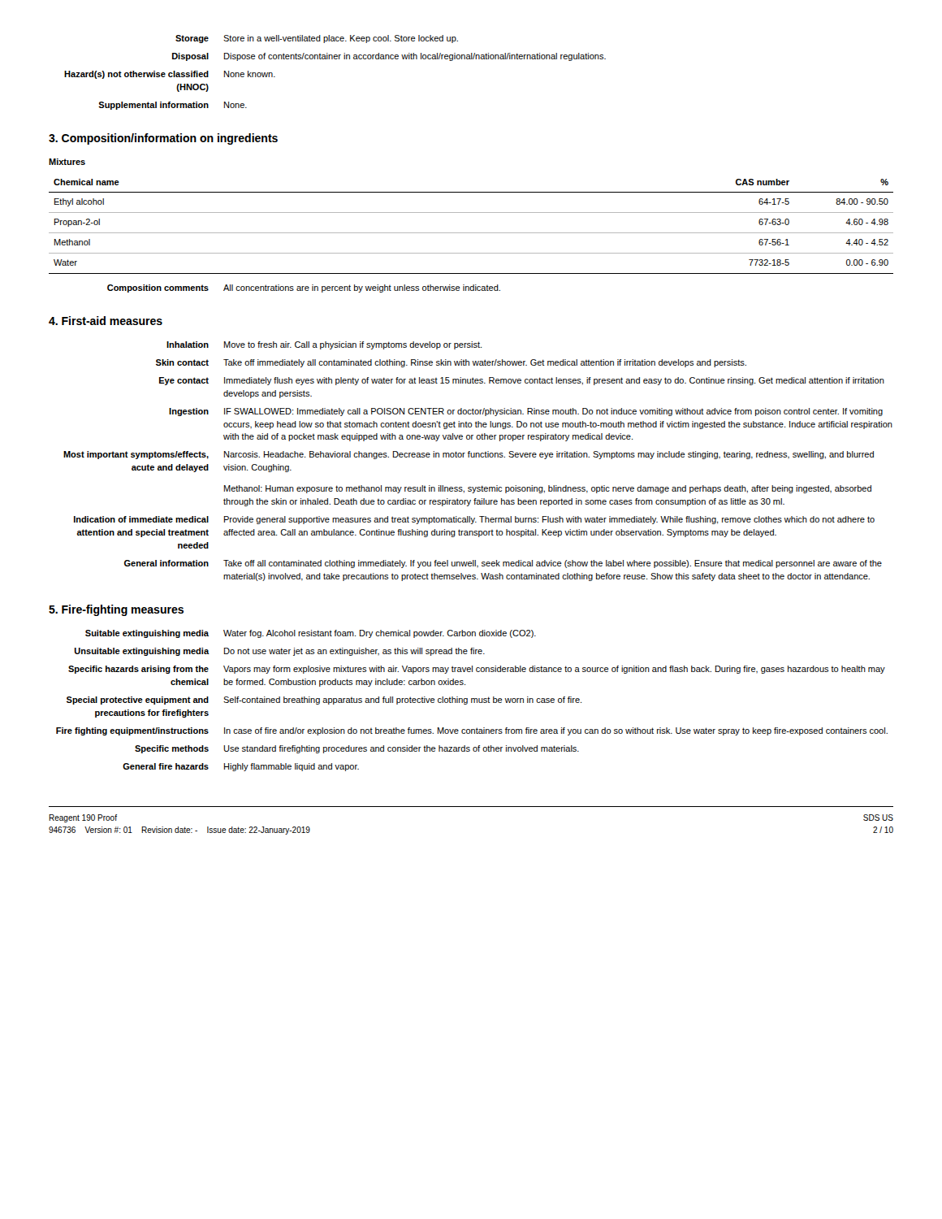Storage
Store in a well-ventilated place. Keep cool. Store locked up.
Disposal
Dispose of contents/container in accordance with local/regional/national/international regulations.
Hazard(s) not otherwise classified (HNOC)
None known.
Supplemental information
None.
3. Composition/information on ingredients
Mixtures
| Chemical name | CAS number | % |
| --- | --- | --- |
| Ethyl alcohol | 64-17-5 | 84.00 - 90.50 |
| Propan-2-ol | 67-63-0 | 4.60 - 4.98 |
| Methanol | 67-56-1 | 4.40 - 4.52 |
| Water | 7732-18-5 | 0.00 - 6.90 |
Composition comments
All concentrations are in percent by weight unless otherwise indicated.
4. First-aid measures
Inhalation
Move to fresh air. Call a physician if symptoms develop or persist.
Skin contact
Take off immediately all contaminated clothing. Rinse skin with water/shower. Get medical attention if irritation develops and persists.
Eye contact
Immediately flush eyes with plenty of water for at least 15 minutes. Remove contact lenses, if present and easy to do. Continue rinsing. Get medical attention if irritation develops and persists.
Ingestion
IF SWALLOWED: Immediately call a POISON CENTER or doctor/physician. Rinse mouth. Do not induce vomiting without advice from poison control center. If vomiting occurs, keep head low so that stomach content doesn't get into the lungs. Do not use mouth-to-mouth method if victim ingested the substance. Induce artificial respiration with the aid of a pocket mask equipped with a one-way valve or other proper respiratory medical device.
Most important symptoms/effects, acute and delayed
Narcosis. Headache. Behavioral changes. Decrease in motor functions. Severe eye irritation. Symptoms may include stinging, tearing, redness, swelling, and blurred vision. Coughing.
Methanol: Human exposure to methanol may result in illness, systemic poisoning, blindness, optic nerve damage and perhaps death, after being ingested, absorbed through the skin or inhaled. Death due to cardiac or respiratory failure has been reported in some cases from consumption of as little as 30 ml.
Indication of immediate medical attention and special treatment needed
Provide general supportive measures and treat symptomatically. Thermal burns: Flush with water immediately. While flushing, remove clothes which do not adhere to affected area. Call an ambulance. Continue flushing during transport to hospital. Keep victim under observation. Symptoms may be delayed.
General information
Take off all contaminated clothing immediately. If you feel unwell, seek medical advice (show the label where possible). Ensure that medical personnel are aware of the material(s) involved, and take precautions to protect themselves. Wash contaminated clothing before reuse. Show this safety data sheet to the doctor in attendance.
5. Fire-fighting measures
Suitable extinguishing media
Water fog. Alcohol resistant foam. Dry chemical powder. Carbon dioxide (CO2).
Unsuitable extinguishing media
Do not use water jet as an extinguisher, as this will spread the fire.
Specific hazards arising from the chemical
Vapors may form explosive mixtures with air. Vapors may travel considerable distance to a source of ignition and flash back. During fire, gases hazardous to health may be formed. Combustion products may include: carbon oxides.
Special protective equipment and precautions for firefighters
Self-contained breathing apparatus and full protective clothing must be worn in case of fire.
Fire fighting equipment/instructions
In case of fire and/or explosion do not breathe fumes. Move containers from fire area if you can do so without risk. Use water spray to keep fire-exposed containers cool.
Specific methods
Use standard firefighting procedures and consider the hazards of other involved materials.
General fire hazards
Highly flammable liquid and vapor.
Reagent 190 Proof
946736 Version #: 01 Revision date: - Issue date: 22-January-2019
SDS US
2 / 10